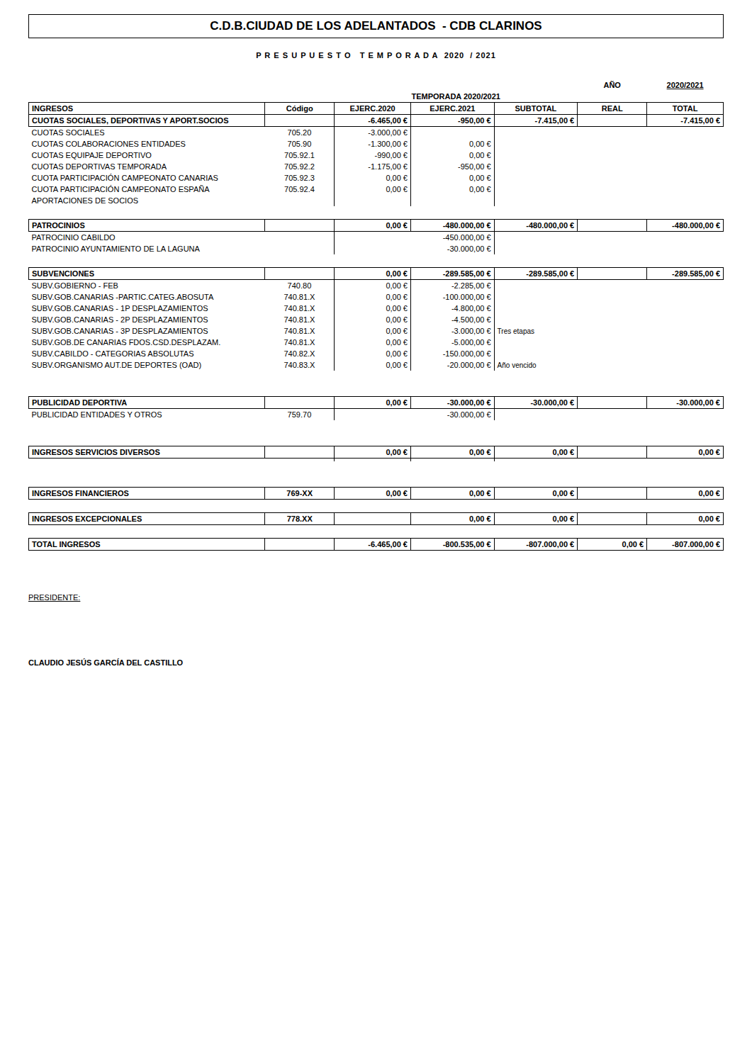C.D.B.CIUDAD DE LOS ADELANTADOS - CDB CLARINOS
P R E S U P U E S T O T E M P O R A D A 2020 / 2021
| | AÑO | 2020/2021 |
| | TEMPORADA 2020/2021 | | |
| INGRESOS | Código | EJERC.2020 | EJERC.2021 | SUBTOTAL | REAL | TOTAL |
| CUOTAS SOCIALES, DEPORTIVAS Y APORT.SOCIOS | | -6.465,00 € | -950,00 € | -7.415,00 € | | -7.415,00 € |
| CUOTAS SOCIALES | 705.20 | -3.000,00 € | | | | |
| CUOTAS COLABORACIONES ENTIDADES | 705.90 | -1.300,00 € | 0,00 € | | | |
| CUOTAS EQUIPAJE DEPORTIVO | 705.92.1 | -990,00 € | 0,00 € | | | |
| CUOTAS DEPORTIVAS TEMPORADA | 705.92.2 | -1.175,00 € | -950,00 € | | | |
| CUOTA PARTICIPACIÓN CAMPEONATO CANARIAS | 705.92.3 | 0,00 € | 0,00 € | | | |
| CUOTA PARTICIPACIÓN CAMPEONATO ESPAÑA | 705.92.4 | 0,00 € | 0,00 € | | | |
| APORTACIONES DE SOCIOS | | | | | | |
| PATROCINIOS | | 0,00 € | -480.000,00 € | -480.000,00 € | | -480.000,00 € |
| PATROCINIO CABILDO | | | -450.000,00 € | | | |
| PATROCINIO AYUNTAMIENTO DE LA LAGUNA | | | -30.000,00 € | | | |
| SUBVENCIONES | | 0,00 € | -289.585,00 € | -289.585,00 € | | -289.585,00 € |
| SUBV.GOBIERNO - FEB | 740.80 | 0,00 € | -2.285,00 € | | | |
| SUBV.GOB.CANARIAS -PARTIC.CATEG.ABOSUTA | 740.81.X | 0,00 € | -100.000,00 € | | | |
| SUBV.GOB.CANARIAS - 1P DESPLAZAMIENTOS | 740.81.X | 0,00 € | -4.800,00 € | | | |
| SUBV.GOB.CANARIAS - 2P DESPLAZAMIENTOS | 740.81.X | 0,00 € | -4.500,00 € | | | |
| SUBV.GOB.CANARIAS - 3P DESPLAZAMIENTOS | 740.81.X | 0,00 € | -3.000,00 € | Tres etapas | | |
| SUBV.GOB.DE CANARIAS FDOS.CSD.DESPLAZAM. | 740.81.X | 0,00 € | -5.000,00 € | | | |
| SUBV.CABILDO - CATEGORIAS ABSOLUTAS | 740.82.X | 0,00 € | -150.000,00 € | | | |
| SUBV.ORGANISMO AUT.DE DEPORTES (OAD) | 740.83.X | 0,00 € | -20.000,00 € | Año vencido | | |
| PUBLICIDAD DEPORTIVA | | 0,00 € | -30.000,00 € | -30.000,00 € | | -30.000,00 € |
| PUBLICIDAD ENTIDADES Y OTROS | 759.70 | | -30.000,00 € | | | |
| INGRESOS SERVICIOS DIVERSOS | | 0,00 € | 0,00 € | 0,00 € | | 0,00 € |
| INGRESOS FINANCIEROS | 769-XX | 0,00 € | 0,00 € | 0,00 € | | 0,00 € |
| INGRESOS EXCEPCIONALES | 778.XX | | 0,00 € | 0,00 € | | 0,00 € |
| TOTAL INGRESOS | | -6.465,00 € | -800.535,00 € | -807.000,00 € | 0,00 € | -807.000,00 € |
PRESIDENTE:
CLAUDIO JESÚS GARCÍA DEL CASTILLO